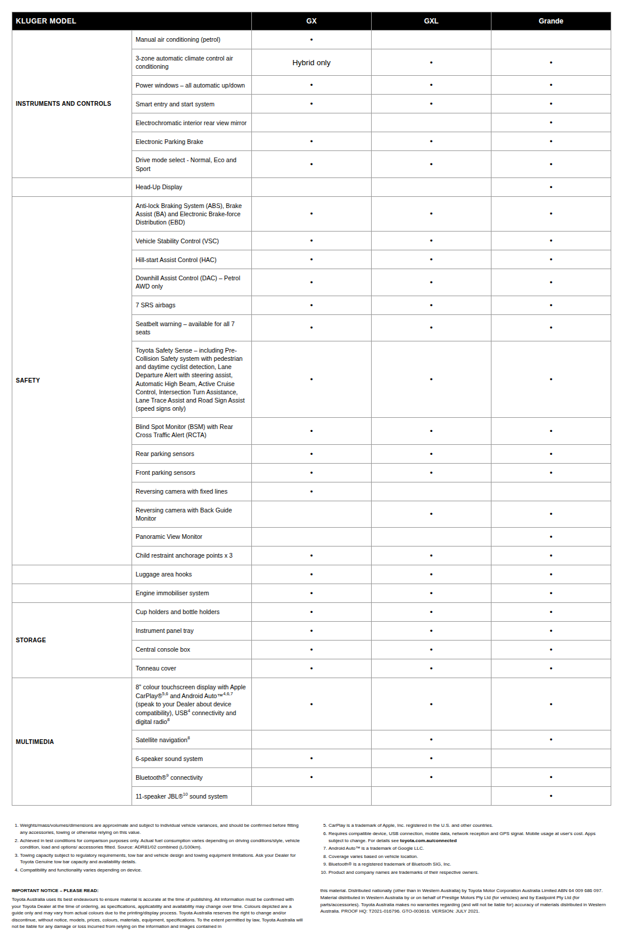| KLUGER MODEL | GX | GXL | Grande |
| --- | --- | --- | --- |
| Instruments and Controls | Manual air conditioning (petrol) | • | | |
| 3-zone automatic climate control air conditioning | Hybrid only | • | • |
| Power windows – all automatic up/down | • | • | • |
| Smart entry and start system | • | • | • |
| Electrochromatic interior rear view mirror | | | • |
| Electronic Parking Brake | • | • | • |
| Drive mode select - Normal, Eco and Sport | • | • | • |
| | Head-Up Display | | | • |
| Safety | Anti-lock Braking System (ABS), Brake Assist (BA) and Electronic Brake-force Distribution (EBD) | • | • | • |
| Vehicle Stability Control (VSC) | • | • | • |
| Hill-start Assist Control (HAC) | • | • | • |
| Downhill Assist Control (DAC) – Petrol AWD only | • | • | • |
| 7 SRS airbags | • | • | • |
| Seatbelt warning – available for all 7 seats | • | • | • |
| Toyota Safety Sense – including Pre-Collision Safety system with pedestrian and daytime cyclist detection, Lane Departure Alert with steering assist, Automatic High Beam, Active Cruise Control, Intersection Turn Assistance, Lane Trace Assist and Road Sign Assist (speed signs only) | • | • | • |
| Blind Spot Monitor (BSM) with Rear Cross Traffic Alert (RCTA) | • | • | • |
| Rear parking sensors | • | • | • |
| Front parking sensors | • | • | • |
| Reversing camera with fixed lines | • | | |
| Reversing camera with Back Guide Monitor | | • | • |
| Panoramic View Monitor | | | • |
| Child restraint anchorage points x 3 | • | • | • |
| | Luggage area hooks | • | • | • |
| | Engine immobiliser system | • | • | • |
| Storage | Cup holders and bottle holders | • | • | • |
| Instrument panel tray | • | • | • |
| Central console box | • | • | • |
| Tonneau cover | • | • | • |
| Multimedia | 8" colour touchscreen display with Apple CarPlay® 5,6 and Android Auto™ 4,6,7 (speak to your Dealer about device compatibility), USB 4 connectivity and digital radio 8 | • | • | • |
| Satellite navigation 8 | | • | • |
| 6-speaker sound system | • | • | |
| Bluetooth® 9 connectivity | • | • | • |
| 11-speaker JBL® 10 sound system | | | • |
Weights/mass/volumes/dimensions are approximate and subject to individual vehicle variances, and should be confirmed before fitting any accessories, towing or otherwise relying on this value.
Achieved in test conditions for comparison purposes only. Actual fuel consumption varies depending on driving conditions/style, vehicle condition, load and options/ accessories fitted. Source: ADR81/02 combined (L/100km).
Towing capacity subject to regulatory requirements, tow bar and vehicle design and towing equipment limitations. Ask your Dealer for Toyota Genuine tow bar capacity and availability details.
Compatibility and functionality varies depending on device.
CarPlay is a trademark of Apple, Inc. registered in the U.S. and other countries.
Requires compatible device, USB connection, mobile data, network reception and GPS signal. Mobile usage at user's cost. Apps subject to change. For details see toyota.com.au/connected
Android Auto™ is a trademark of Google LLC.
Coverage varies based on vehicle location.
Bluetooth® is a registered trademark of Bluetooth SIG, Inc.
Product and company names are trademarks of their respective owners.
Important notice – please read:
Toyota Australia uses its best endeavours to ensure material is accurate at the time of publishing. All information must be confirmed with your Toyota Dealer at the time of ordering, as specifications, applicability and availability may change over time. Colours depicted are a guide only and may vary from actual colours due to the printing/display process. Toyota Australia reserves the right to change and/or discontinue, without notice, models, prices, colours, materials, equipment, specifications. To the extent permitted by law, Toyota Australia will not be liable for any damage or loss incurred from relying on the information and images contained in
this material. Distributed nationally (other than in Western Australia) by Toyota Motor Corporation Australia Limited ABN 64 009 686 097. Material distributed in Western Australia by or on behalf of Prestige Motors Pty Ltd (for vehicles) and by Eastpoint Pty Ltd (for parts/accessories). Toyota Australia makes no warranties regarding (and will not be liable for) accuracy of materials distributed in Western Australia. PROOF HQ: T2021-016796. GTO-003616. VERSION: JULY 2021.